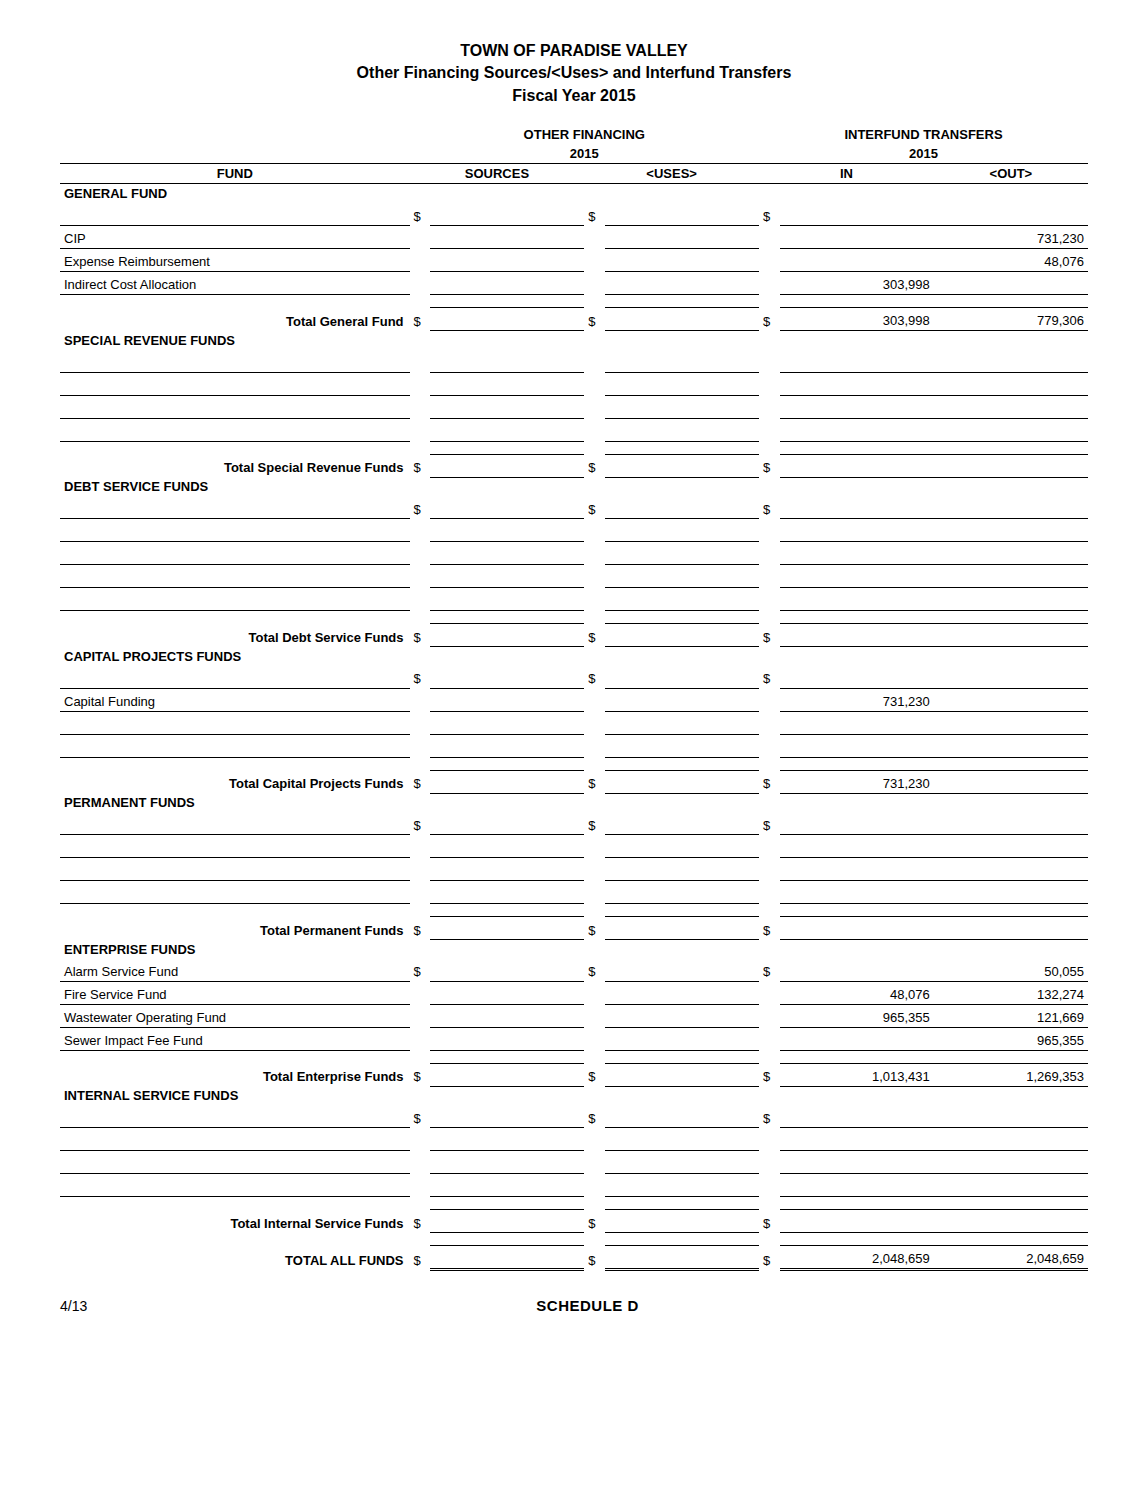TOWN OF PARADISE VALLEY Other Financing Sources/<Uses> and Interfund Transfers Fiscal Year 2015
| | OTHER FINANCING | INTERFUND TRANSFERS |
| --- | --- | --- |
| | 2015 | 2015 |
| FUND | SOURCES | <USES> | IN | <OUT> |
| GENERAL FUND | |
| | $ | | $ | | $ | | |
| CIP | | | | | | | 731,230 |
| Expense Reimbursement | | | | | | | 48,076 |
| Indirect Cost Allocation | | | | | | 303,998 | |
| Total General Fund | $ | | $ | | $ | 303,998 | 779,306 |
| SPECIAL REVENUE FUNDS | |
| Total Special Revenue Funds | $ | | $ | | $ | | |
| DEBT SERVICE FUNDS | |
| | $ | | $ | | $ | | |
| Total Debt Service Funds | $ | | $ | | $ | | |
| CAPITAL PROJECTS FUNDS | |
| | $ | | $ | | $ | | |
| Capital Funding | | | | | | 731,230 | |
| Total Capital Projects Funds | $ | | $ | | $ | 731,230 | |
| PERMANENT FUNDS | |
| | $ | | $ | | $ | | |
| Total Permanent Funds | $ | | $ | | $ | | |
| ENTERPRISE FUNDS | |
| Alarm Service Fund | $ | | $ | | $ | | 50,055 |
| Fire Service Fund | | | | | | 48,076 | 132,274 |
| Wastewater Operating Fund | | | | | | 965,355 | 121,669 |
| Sewer Impact Fee Fund | | | | | | | 965,355 |
| Total Enterprise Funds | $ | | $ | | $ | 1,013,431 | 1,269,353 |
| INTERNAL SERVICE FUNDS | |
| | $ | | $ | | $ | | |
| Total Internal Service Funds | $ | | $ | | $ | | |
| TOTAL ALL FUNDS | $ | | $ | | $ | 2,048,659 | 2,048,659 |
4/13
SCHEDULE D